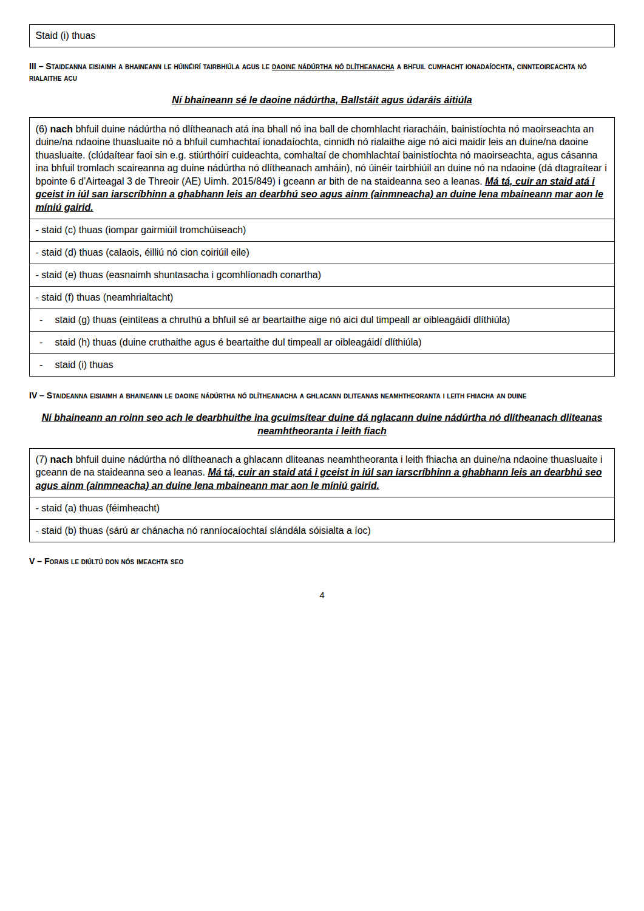| Staid (i) thuas |
III – Staideanna eisiaimh a bhaineann le húinéirí tairbhiúla agus le daoine nádúrtha nó dlítheanacha a bhfuil cumhacht ionadaíochta, cinnteoireachta nó rialaithe acu
Ní bhaineann sé le daoine nádúrtha, Ballstáit agus údaráis áitiúla
| (6) nach bhfuil duine nádúrtha nó dlítheanach atá ina bhall nó ina ball de chomhlacht riaracháin, bainistíochta nó maoirseachta an duine/na ndaoine thuasluaite nó a bhfuil cumhachtaí ionadaíochta, cinnidh nó rialaithe aige nó aici maidir leis an duine/na daoine thuasluaite. (clúdaítear faoi sin e.g. stiúrthóirí cuideachta, comhaltaí de chomhlachtaí bainistíochta nó maoirseachta, agus cásanna ina bhfuil tromlach scaireanna ag duine nádúrtha nó dlítheanach amháin), nó úinéir tairbhiúil an duine nó na ndaoine (dá dtagraítear i bpointe 6 d’Airteagal 3 de Threoir (AE) Uimh. 2015/849) i gceann ar bith de na staideanna seo a leanas. Má tá, cuir an staid atá i gceist in iúl san iarscríbhinn a ghabhann leis an dearbhú seo agus ainm (ainmneacha) an duine lena mbaineann mar aon le míniú gairid. |
| - staid (c) thuas (iompar gairmiúil tromchúiseach) |
| - staid (d) thuas (calaois, éilliú nó cion coiriúil eile) |
| - staid (e) thuas (easnaimh shuntasacha i gcomhlíonadh conartha) |
| - staid (f) thuas (neamhrialtacht) |
| - staid (g) thuas (eintiteas a chruthú a bhfuil sé ar beartaithe aige nó aici dul timpeall ar oibleagáidí dlíthiúla) |
| - staid (h) thuas (duine cruthaithe agus é beartaithe dul timpeall ar oibleagáidí dlíthiúla) |
| - staid (i) thuas |
IV – Staideanna eisiaimh a bhaineann le daoine nádúrtha nó dlítheanacha a ghlacann dliteanas neamhtheoranta i leith fhiacha an duine
Ní bhaineann an roinn seo ach le dearbhuithe ina gcuimsítear duine dá nglacann duine nádúrtha nó dlítheanach dliteanas neamhtheoranta i leith fiach
| (7) nach bhfuil duine nádúrtha nó dlítheanach a ghlacann dliteanas neamhtheoranta i leith fhiacha an duine/na ndaoine thuasluaite i gceann de na staideanna seo a leanas. Má tá, cuir an staid atá i gceist in iúl san iarscríbhinn a ghabhann leis an dearbhú seo agus ainm (ainmneacha) an duine lena mbaineann mar aon le míniú gairid. |
| - staid (a) thuas (féimheacht) |
| - staid (b) thuas (sárú ar chánacha nó ranníocaíochtaí slándála sóisialta a íoc) |
V – Forais le diúltú don nós imeachta seo
4